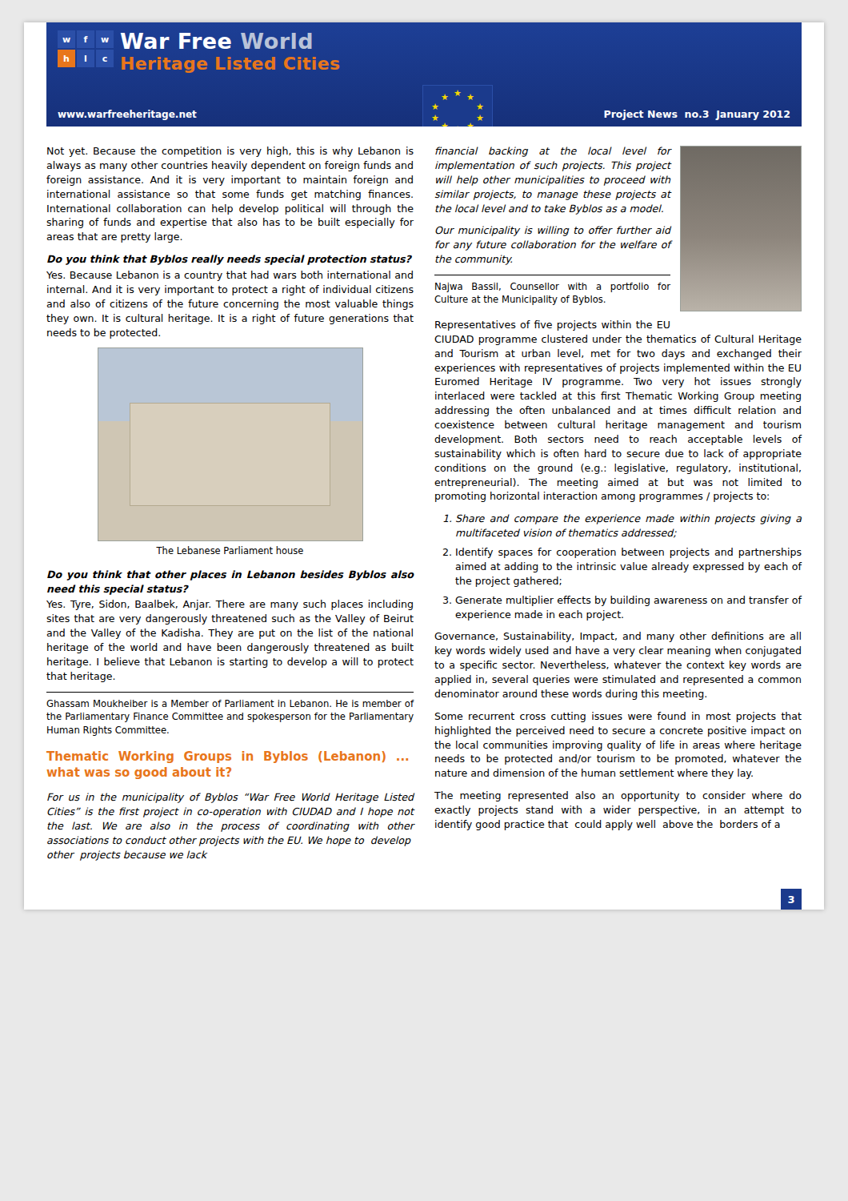wfw hlc
War Free World
Heritage Listed Cities
★ ★ ★ ★ ★ ★ ★ ★ ★ ★
www.warfreeheritage.net
Project News no.3 January 2012
Not yet. Because the competition is very high, this is why Lebanon is always as many other countries heavily dependent on foreign funds and foreign assistance. And it is very important to maintain foreign and international assistance so that some funds get matching finances. International collaboration can help develop political will through the sharing of funds and expertise that also has to be built especially for areas that are pretty large.
Do you think that Byblos really needs special protection status?
Yes. Because Lebanon is a country that had wars both international and internal. And it is very important to protect a right of individual citizens and also of citizens of the future concerning the most valuable things they own. It is cultural heritage. It is a right of future generations that needs to be protected.
The Lebanese Parliament house
Do you think that other places in Lebanon besides Byblos also need this special status?
Yes. Tyre, Sidon, Baalbek, Anjar. There are many such places including sites that are very dangerously threatened such as the Valley of Beirut and the Valley of the Kadisha. They are put on the list of the national heritage of the world and have been dangerously threatened as built heritage. I believe that Lebanon is starting to develop a will to protect that heritage.
Ghassam Moukheiber is a Member of Parliament in Lebanon. He is member of the Parliamentary Finance Committee and spokesperson for the Parliamentary Human Rights Committee.
Thematic Working Groups in Byblos (Lebanon) ... what was so good about it?
For us in the municipality of Byblos “War Free World Heritage Listed Cities” is the first project in co-operation with CIUDAD and I hope not the last. We are also in the process of coordinating with other associations to conduct other projects with the EU. We hope to develop other projects because we lack
financial backing at the local level for implementation of such projects. This project will help other municipalities to proceed with similar projects, to manage these projects at the local level and to take Byblos as a model.
Our municipality is willing to offer further aid for any future collaboration for the welfare of the community.
Najwa Bassil, Counsellor with a portfolio for Culture at the Municipality of Byblos.
Representatives of five projects within the EU CIUDAD programme clustered under the thematics of Cultural Heritage and Tourism at urban level, met for two days and exchanged their experiences with representatives of projects implemented within the EU Euromed Heritage IV programme. Two very hot issues strongly interlaced were tackled at this first Thematic Working Group meeting addressing the often unbalanced and at times difficult relation and coexistence between cultural heritage management and tourism development. Both sectors need to reach acceptable levels of sustainability which is often hard to secure due to lack of appropriate conditions on the ground (e.g.: legislative, regulatory, institutional, entrepreneurial). The meeting aimed at but was not limited to promoting horizontal interaction among programmes / projects to:
Share and compare the experience made within projects giving a multifaceted vision of thematics addressed;
Identify spaces for cooperation between projects and partnerships aimed at adding to the intrinsic value already expressed by each of the project gathered;
Generate multiplier effects by building awareness on and transfer of experience made in each project.
Governance, Sustainability, Impact, and many other definitions are all key words widely used and have a very clear meaning when conjugated to a specific sector. Nevertheless, whatever the context key words are applied in, several queries were stimulated and represented a common denominator around these words during this meeting.
Some recurrent cross cutting issues were found in most projects that highlighted the perceived need to secure a concrete positive impact on the local communities improving quality of life in areas where heritage needs to be protected and/or tourism to be promoted, whatever the nature and dimension of the human settlement where they lay.
The meeting represented also an opportunity to consider where do exactly projects stand with a wider perspective, in an attempt to identify good practice that could apply well above the borders of a
3